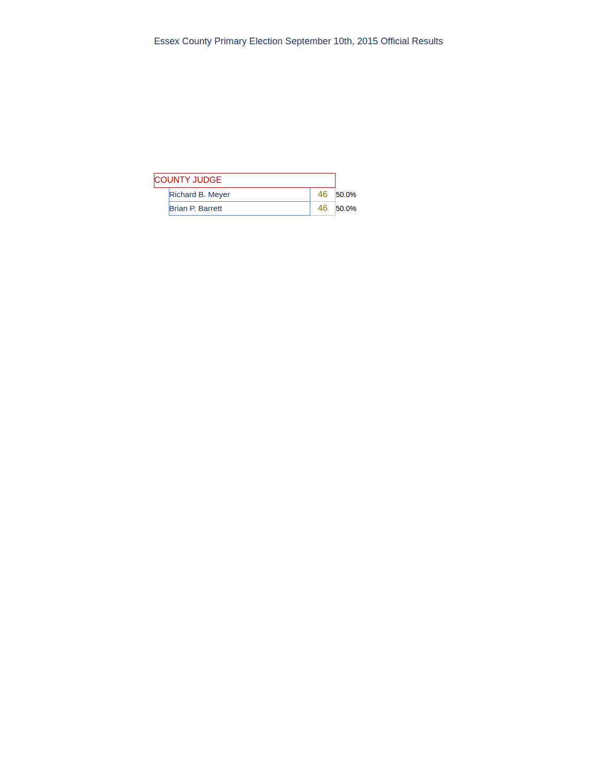Essex County Primary Election September 10th, 2015 Official Results
| COUNTY JUDGE | |
| | Richard B. Meyer | 46 | 50.0% |
| | Brian P. Barrett | 46 | 50.0% |